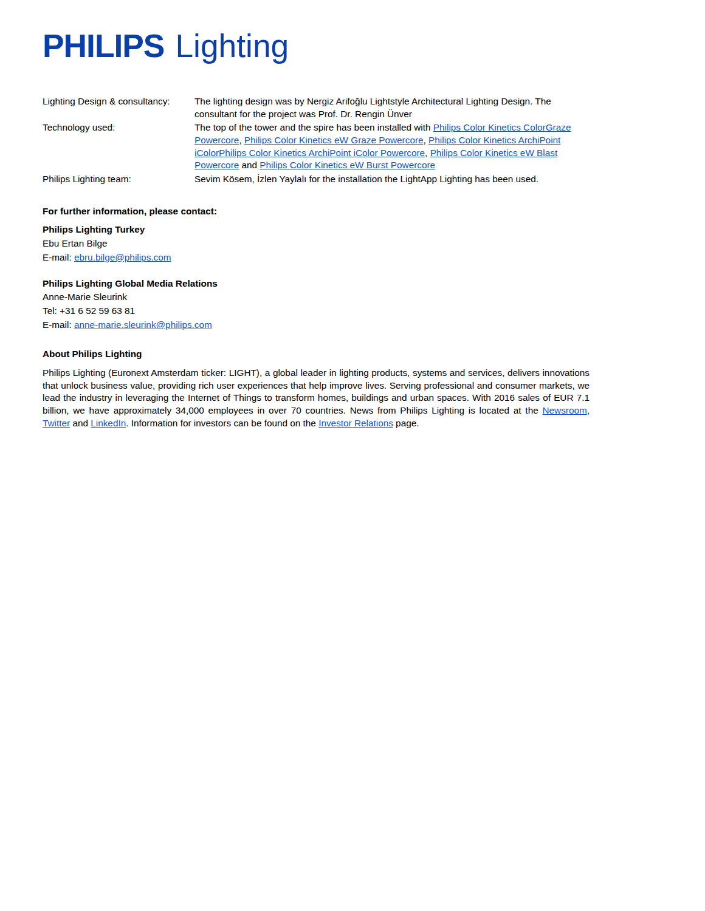PHILIPS Lighting
| Lighting Design & consultancy: | The lighting design was by Nergiz Arifoğlu Lightstyle Architectural Lighting Design. The consultant for the project was Prof. Dr. Rengin Ünver |
| Technology used: | The top of the tower and the spire has been installed with Philips Color Kinetics ColorGraze Powercore , Philips Color Kinetics eW Graze Powercore , Philips Color Kinetics ArchiPoint iColorPhilips Color Kinetics ArchiPoint iColor Powercore , Philips Color Kinetics eW Blast Powercore and Philips Color Kinetics eW Burst Powercore |
| Philips Lighting team: | Sevim Kösem, İzlen Yaylalı for the installation the LightApp Lighting has been used. |
For further information, please contact:
Philips Lighting Turkey
Ebu Ertan Bilge
E-mail: ebru.bilge@philips.com
Philips Lighting Global Media Relations
Anne-Marie Sleurink
Tel: +31 6 52 59 63 81
E-mail: anne-marie.sleurink@philips.com
About Philips Lighting
Philips Lighting (Euronext Amsterdam ticker: LIGHT), a global leader in lighting products, systems and services, delivers innovations that unlock business value, providing rich user experiences that help improve lives. Serving professional and consumer markets, we lead the industry in leveraging the Internet of Things to transform homes, buildings and urban spaces. With 2016 sales of EUR 7.1 billion, we have approximately 34,000 employees in over 70 countries. News from Philips Lighting is located at the Newsroom, Twitter and LinkedIn. Information for investors can be found on the Investor Relations page.